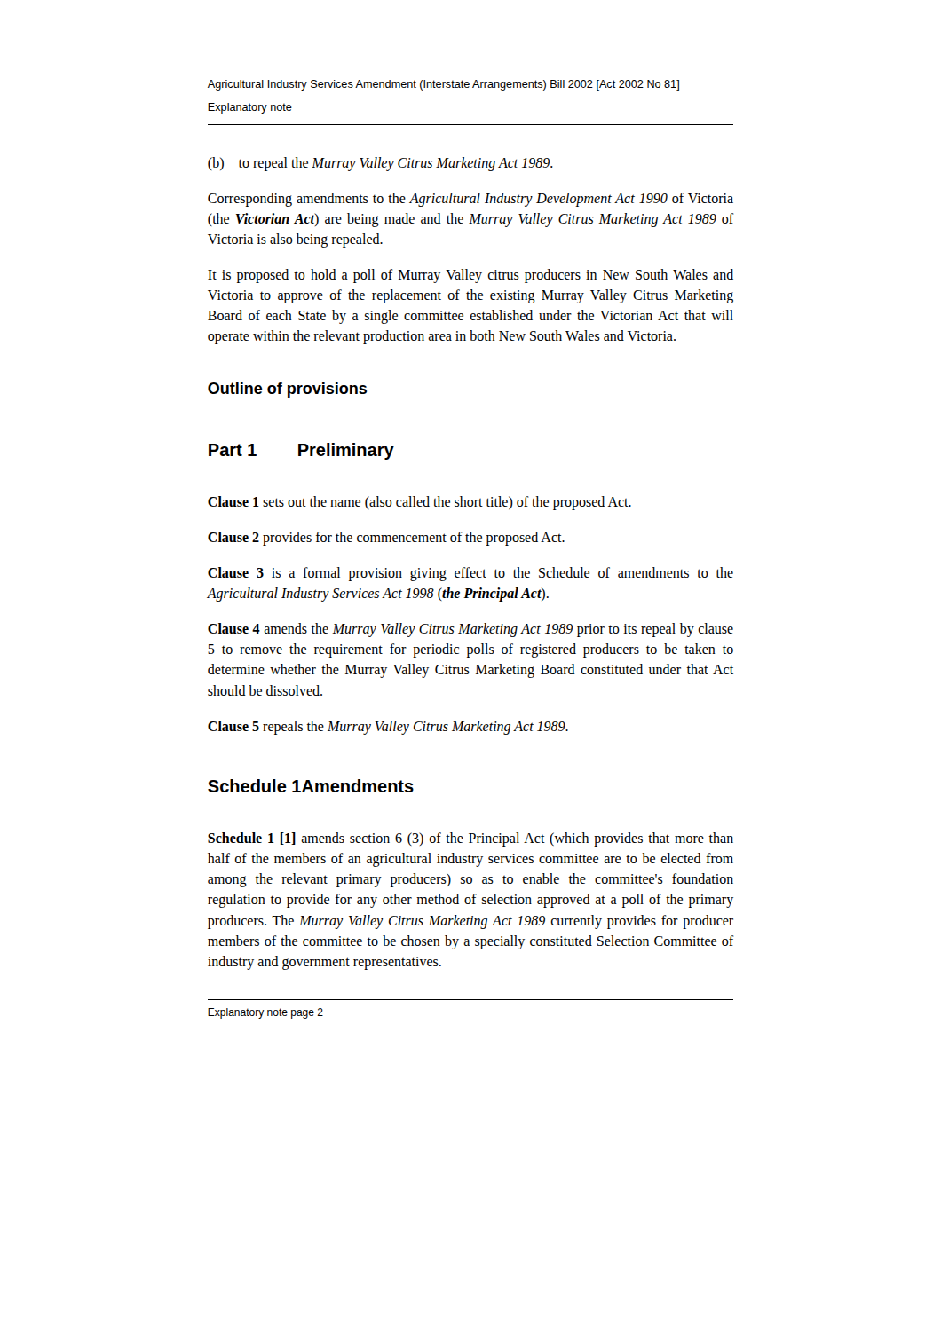Agricultural Industry Services Amendment (Interstate Arrangements) Bill 2002 [Act 2002 No 81]
Explanatory note
(b) to repeal the Murray Valley Citrus Marketing Act 1989.
Corresponding amendments to the Agricultural Industry Development Act 1990 of Victoria (the Victorian Act) are being made and the Murray Valley Citrus Marketing Act 1989 of Victoria is also being repealed.
It is proposed to hold a poll of Murray Valley citrus producers in New South Wales and Victoria to approve of the replacement of the existing Murray Valley Citrus Marketing Board of each State by a single committee established under the Victorian Act that will operate within the relevant production area in both New South Wales and Victoria.
Outline of provisions
Part 1 Preliminary
Clause 1 sets out the name (also called the short title) of the proposed Act.
Clause 2 provides for the commencement of the proposed Act.
Clause 3 is a formal provision giving effect to the Schedule of amendments to the Agricultural Industry Services Act 1998 (the Principal Act).
Clause 4 amends the Murray Valley Citrus Marketing Act 1989 prior to its repeal by clause 5 to remove the requirement for periodic polls of registered producers to be taken to determine whether the Murray Valley Citrus Marketing Board constituted under that Act should be dissolved.
Clause 5 repeals the Murray Valley Citrus Marketing Act 1989.
Schedule 1 Amendments
Schedule 1 [1] amends section 6 (3) of the Principal Act (which provides that more than half of the members of an agricultural industry services committee are to be elected from among the relevant primary producers) so as to enable the committee's foundation regulation to provide for any other method of selection approved at a poll of the primary producers. The Murray Valley Citrus Marketing Act 1989 currently provides for producer members of the committee to be chosen by a specially constituted Selection Committee of industry and government representatives.
Explanatory note page 2